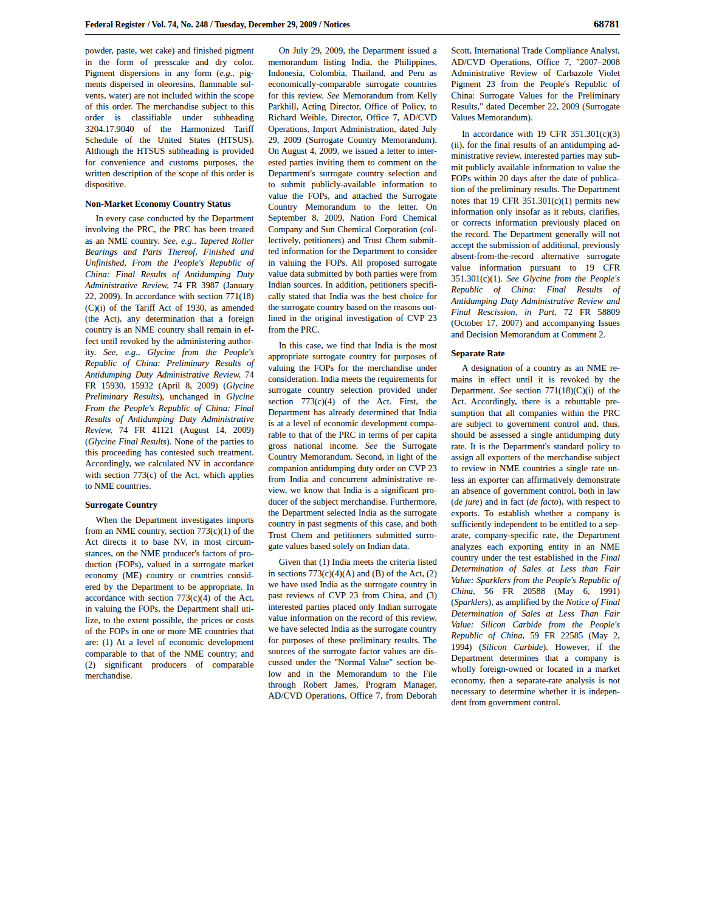Federal Register / Vol. 74, No. 248 / Tuesday, December 29, 2009 / Notices
68781
powder, paste, wet cake) and finished pigment in the form of presscake and dry color. Pigment dispersions in any form (e.g., pigments dispersed in oleoresins, flammable solvents, water) are not included within the scope of this order. The merchandise subject to this order is classifiable under subheading 3204.17.9040 of the Harmonized Tariff Schedule of the United States (HTSUS). Although the HTSUS subheading is provided for convenience and customs purposes, the written description of the scope of this order is dispositive.
Non-Market Economy Country Status
In every case conducted by the Department involving the PRC, the PRC has been treated as an NME country. See, e.g., Tapered Roller Bearings and Parts Thereof, Finished and Unfinished, From the People's Republic of China: Final Results of Antidumping Duty Administrative Review, 74 FR 3987 (January 22, 2009). In accordance with section 771(18)(C)(i) of the Tariff Act of 1930, as amended (the Act), any determination that a foreign country is an NME country shall remain in effect until revoked by the administering authority. See, e.g., Glycine from the People's Republic of China: Preliminary Results of Antidumping Duty Administrative Review, 74 FR 15930, 15932 (April 8, 2009) (Glycine Preliminary Results), unchanged in Glycine From the People's Republic of China: Final Results of Antidumping Duty Administrative Review, 74 FR 41121 (August 14, 2009) (Glycine Final Results). None of the parties to this proceeding has contested such treatment. Accordingly, we calculated NV in accordance with section 773(c) of the Act, which applies to NME countries.
Surrogate Country
When the Department investigates imports from an NME country, section 773(c)(1) of the Act directs it to base NV, in most circumstances, on the NME producer's factors of production (FOPs), valued in a surrogate market economy (ME) country or countries considered by the Department to be appropriate. In accordance with section 773(c)(4) of the Act, in valuing the FOPs, the Department shall utilize, to the extent possible, the prices or costs of the FOPs in one or more ME countries that are: (1) At a level of economic development comparable to that of the NME country; and (2) significant producers of comparable merchandise.
On July 29, 2009, the Department issued a memorandum listing India, the Philippines, Indonesia, Colombia, Thailand, and Peru as economically-comparable surrogate countries for this review. See Memorandum from Kelly Parkhill, Acting Director, Office of Policy, to Richard Weible, Director, Office 7, AD/CVD Operations, Import Administration, dated July 29, 2009 (Surrogate Country Memorandum). On August 4, 2009, we issued a letter to interested parties inviting them to comment on the Department's surrogate country selection and to submit publicly-available information to value the FOPs, and attached the Surrogate Country Memorandum to the letter. On September 8, 2009, Nation Ford Chemical Company and Sun Chemical Corporation (collectively, petitioners) and Trust Chem submitted information for the Department to consider in valuing the FOPs. All proposed surrogate value data submitted by both parties were from Indian sources. In addition, petitioners specifically stated that India was the best choice for the surrogate country based on the reasons outlined in the original investigation of CVP 23 from the PRC.
In this case, we find that India is the most appropriate surrogate country for purposes of valuing the FOPs for the merchandise under consideration. India meets the requirements for surrogate country selection provided under section 773(c)(4) of the Act. First, the Department has already determined that India is at a level of economic development comparable to that of the PRC in terms of per capita gross national income. See the Surrogate Country Memorandum. Second, in light of the companion antidumping duty order on CVP 23 from India and concurrent administrative review, we know that India is a significant producer of the subject merchandise. Furthermore, the Department selected India as the surrogate country in past segments of this case, and both Trust Chem and petitioners submitted surrogate values based solely on Indian data.
Given that (1) India meets the criteria listed in sections 773(c)(4)(A) and (B) of the Act, (2) we have used India as the surrogate country in past reviews of CVP 23 from China, and (3) interested parties placed only Indian surrogate value information on the record of this review, we have selected India as the surrogate country for purposes of these preliminary results. The sources of the surrogate factor values are discussed under the "Normal Value" section below and in the Memorandum to the File through Robert James, Program Manager, AD/CVD Operations, Office 7, from Deborah Scott, International Trade Compliance Analyst, AD/CVD Operations, Office 7, "2007–2008 Administrative Review of Carbazole Violet Pigment 23 from the People's Republic of China: Surrogate Values for the Preliminary Results," dated December 22, 2009 (Surrogate Values Memorandum).
In accordance with 19 CFR 351.301(c)(3)(ii), for the final results of an antidumping administrative review, interested parties may submit publicly available information to value the FOPs within 20 days after the date of publication of the preliminary results. The Department notes that 19 CFR 351.301(c)(1) permits new information only insofar as it rebuts, clarifies, or corrects information previously placed on the record. The Department generally will not accept the submission of additional, previously absent-from-the-record alternative surrogate value information pursuant to 19 CFR 351.301(c)(1). See Glycine from the People's Republic of China: Final Results of Antidumping Duty Administrative Review and Final Rescission, in Part, 72 FR 58809 (October 17, 2007) and accompanying Issues and Decision Memorandum at Comment 2.
Separate Rate
A designation of a country as an NME remains in effect until it is revoked by the Department. See section 771(18)(C)(i) of the Act. Accordingly, there is a rebuttable presumption that all companies within the PRC are subject to government control and, thus, should be assessed a single antidumping duty rate. It is the Department's standard policy to assign all exporters of the merchandise subject to review in NME countries a single rate unless an exporter can affirmatively demonstrate an absence of government control, both in law (de jure) and in fact (de facto), with respect to exports. To establish whether a company is sufficiently independent to be entitled to a separate, company-specific rate, the Department analyzes each exporting entity in an NME country under the test established in the Final Determination of Sales at Less than Fair Value: Sparklers from the People's Republic of China, 56 FR 20588 (May 6, 1991) (Sparklers), as amplified by the Notice of Final Determination of Sales at Less Than Fair Value: Silicon Carbide from the People's Republic of China, 59 FR 22585 (May 2, 1994) (Silicon Carbide). However, if the Department determines that a company is wholly foreign-owned or located in a market economy, then a separate-rate analysis is not necessary to determine whether it is independent from government control.